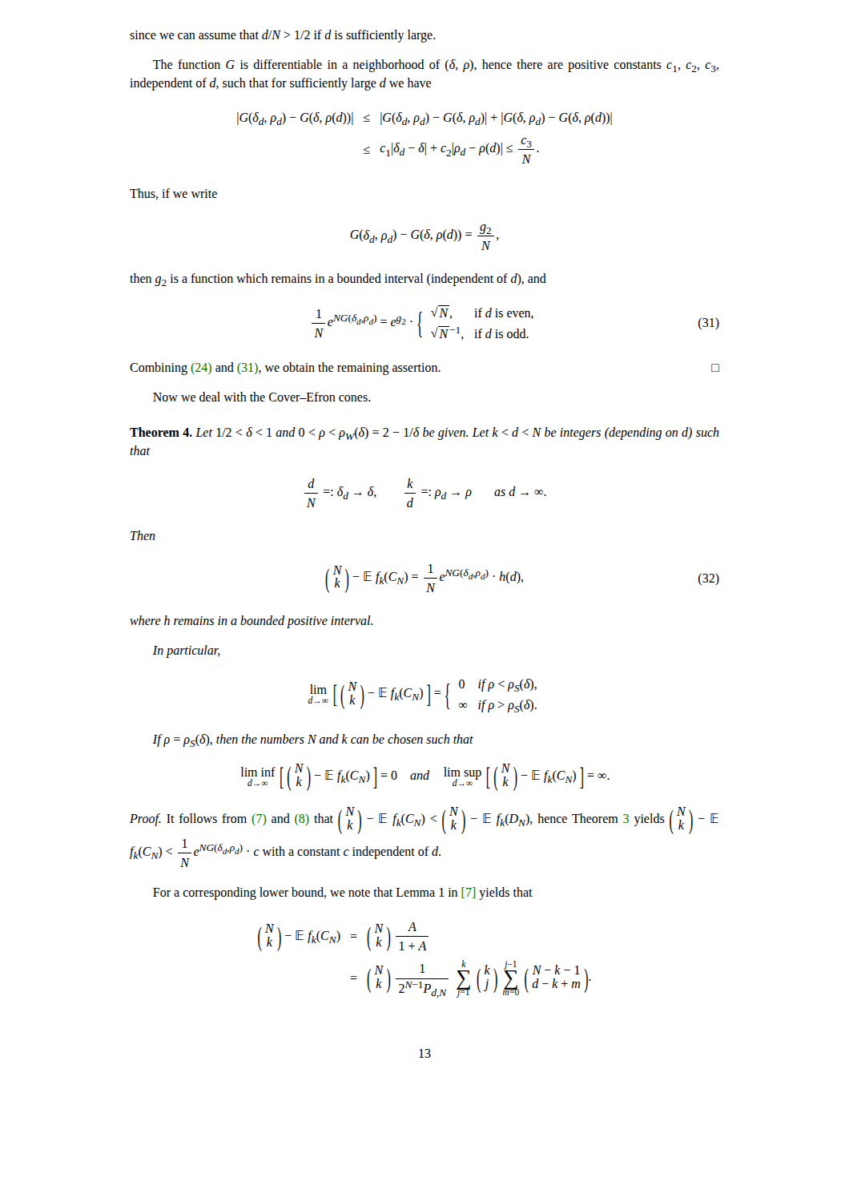since we can assume that d/N > 1/2 if d is sufficiently large.
The function G is differentiable in a neighborhood of (δ, ρ), hence there are positive constants c1, c2, c3, independent of d, such that for sufficiently large d we have
| / G ( δ d , ρ d ) − G ( δ , ρ ( d ))/ | ≤ | / G ( δ d , ρ d ) − G ( δ , ρ d )/ + / G ( δ , ρ d ) − G ( δ , ρ ( d ))/ |
| | ≤ | c 1 / δ d − δ / + c 2 / ρ d − ρ ( d )/ ≤ c 3 N . |
Thus, if we write
G(δd, ρd) − G(δ, ρ(d)) = g2 N,
then g2 is a function which remains in a bounded interval (independent of d), and
1 N eNG(δd,ρd) = eg2 · {
| N , | if d is even, |
| N −1 , | if d is odd. |
(31)
Combining (24) and (31), we obtain the remaining assertion. □
Now we deal with the Cover–Efron cones.
Theorem 4. Let 1/2 < δ < 1 and 0 < ρ < ρW(δ) = 2 − 1/δ be given. Let k < d < N be integers (depending on d) such that
dN =: δd → δ, kd =: ρd → ρ as d → ∞.
Then
(Nk) − 𝔼 fk(CN) = 1 N eNG(δd,ρd) · h(d),
(32)
where h remains in a bounded positive interval.
In particular,
lim d→∞ [ (Nk) − 𝔼 fk(CN) ] = {
| 0 | if ρ < ρ S ( δ ), |
| ∞ | if ρ > ρ S ( δ ). |
If ρ = ρS(δ), then the numbers N and k can be chosen such that
lim inf d→∞ [ (Nk) − 𝔼 fk(CN) ] = 0 and lim sup d→∞ [ (Nk) − 𝔼 fk(CN) ] = ∞.
Proof. It follows from (7) and (8) that (Nk) − 𝔼 fk(CN) < (Nk) − 𝔼 fk(DN), hence Theorem 3 yields (Nk) − 𝔼 fk(CN) < 1 N eNG(δd,ρd) · c with a constant c independent of d.
For a corresponding lower bound, we note that Lemma 1 in [7] yields that
| ( N k ) − 𝔼 f k ( C N ) | = | ( N k ) A 1 + A |
| | = | ( N k ) 1 2 N −1 P d,N k ∑ j =1 ( k j ) j −1 ∑ m =0 ( N − k − 1 d − k + m ) . |
13